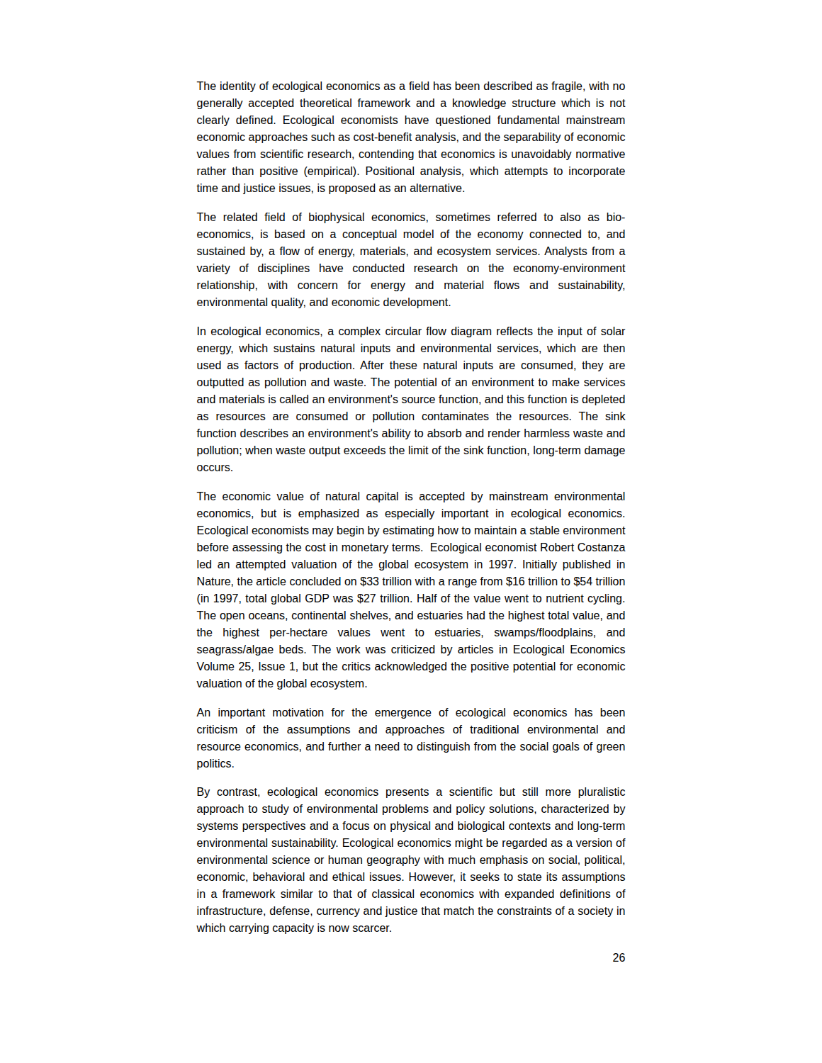The identity of ecological economics as a field has been described as fragile, with no generally accepted theoretical framework and a knowledge structure which is not clearly defined. Ecological economists have questioned fundamental mainstream economic approaches such as cost-benefit analysis, and the separability of economic values from scientific research, contending that economics is unavoidably normative rather than positive (empirical). Positional analysis, which attempts to incorporate time and justice issues, is proposed as an alternative.
The related field of biophysical economics, sometimes referred to also as bio-economics, is based on a conceptual model of the economy connected to, and sustained by, a flow of energy, materials, and ecosystem services. Analysts from a variety of disciplines have conducted research on the economy-environment relationship, with concern for energy and material flows and sustainability, environmental quality, and economic development.
In ecological economics, a complex circular flow diagram reflects the input of solar energy, which sustains natural inputs and environmental services, which are then used as factors of production. After these natural inputs are consumed, they are outputted as pollution and waste. The potential of an environment to make services and materials is called an environment's source function, and this function is depleted as resources are consumed or pollution contaminates the resources. The sink function describes an environment's ability to absorb and render harmless waste and pollution; when waste output exceeds the limit of the sink function, long-term damage occurs.
The economic value of natural capital is accepted by mainstream environmental economics, but is emphasized as especially important in ecological economics. Ecological economists may begin by estimating how to maintain a stable environment before assessing the cost in monetary terms. Ecological economist Robert Costanza led an attempted valuation of the global ecosystem in 1997. Initially published in Nature, the article concluded on $33 trillion with a range from $16 trillion to $54 trillion (in 1997, total global GDP was $27 trillion. Half of the value went to nutrient cycling. The open oceans, continental shelves, and estuaries had the highest total value, and the highest per-hectare values went to estuaries, swamps/floodplains, and seagrass/algae beds. The work was criticized by articles in Ecological Economics Volume 25, Issue 1, but the critics acknowledged the positive potential for economic valuation of the global ecosystem.
An important motivation for the emergence of ecological economics has been criticism of the assumptions and approaches of traditional environmental and resource economics, and further a need to distinguish from the social goals of green politics.
By contrast, ecological economics presents a scientific but still more pluralistic approach to study of environmental problems and policy solutions, characterized by systems perspectives and a focus on physical and biological contexts and long-term environmental sustainability. Ecological economics might be regarded as a version of environmental science or human geography with much emphasis on social, political, economic, behavioral and ethical issues. However, it seeks to state its assumptions in a framework similar to that of classical economics with expanded definitions of infrastructure, defense, currency and justice that match the constraints of a society in which carrying capacity is now scarcer.
26